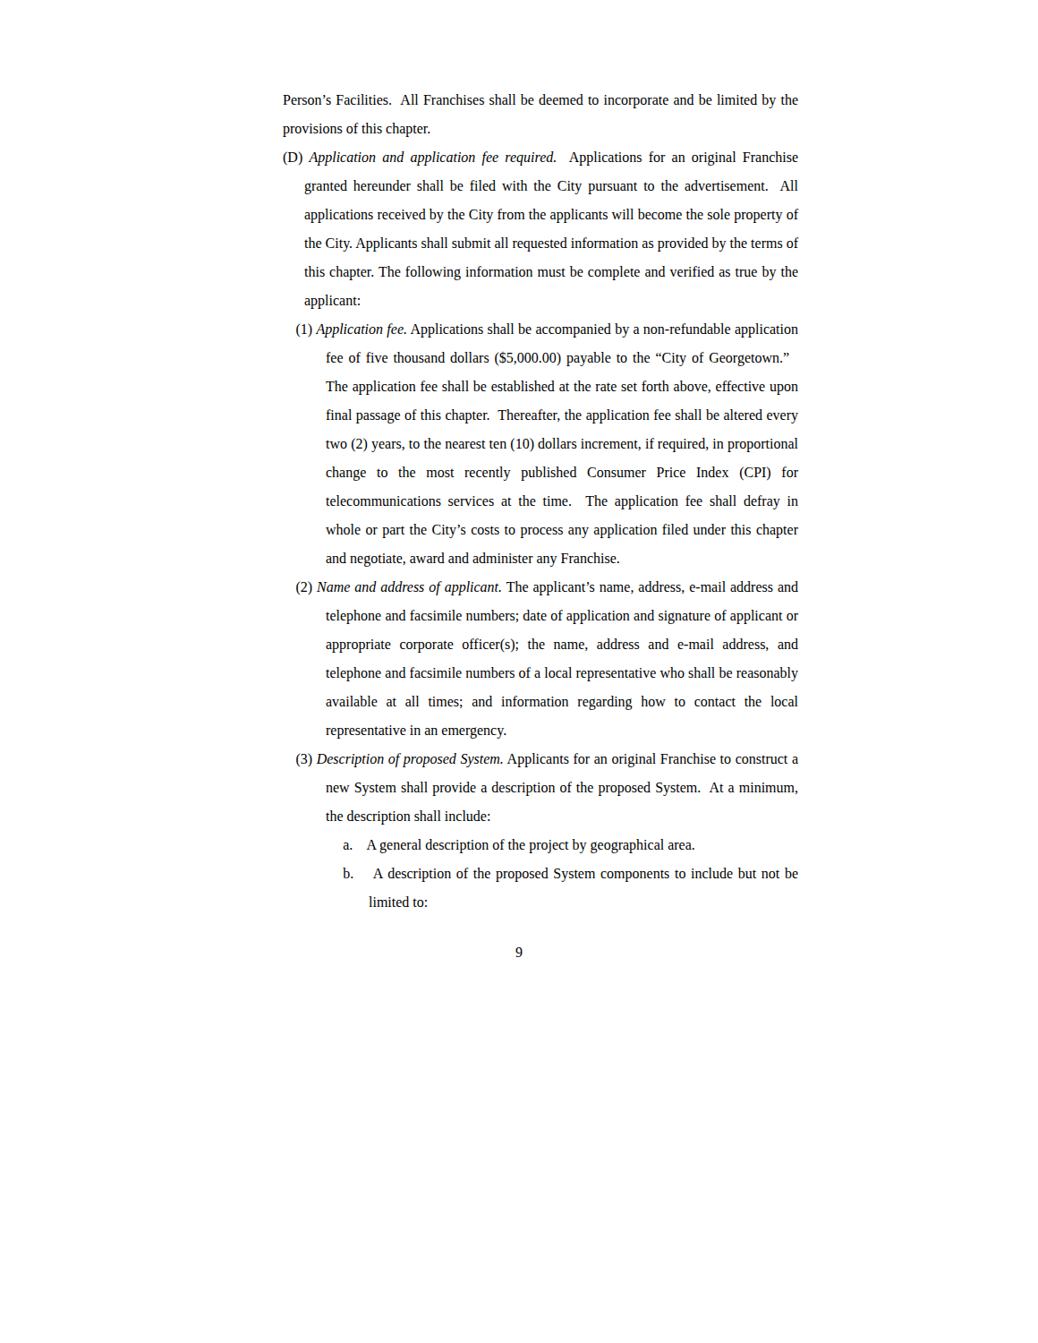Person’s Facilities. All Franchises shall be deemed to incorporate and be limited by the provisions of this chapter.
(D) Application and application fee required. Applications for an original Franchise granted hereunder shall be filed with the City pursuant to the advertisement. All applications received by the City from the applicants will become the sole property of the City. Applicants shall submit all requested information as provided by the terms of this chapter. The following information must be complete and verified as true by the applicant:
(1) Application fee. Applications shall be accompanied by a non-refundable application fee of five thousand dollars ($5,000.00) payable to the “City of Georgetown.” The application fee shall be established at the rate set forth above, effective upon final passage of this chapter. Thereafter, the application fee shall be altered every two (2) years, to the nearest ten (10) dollars increment, if required, in proportional change to the most recently published Consumer Price Index (CPI) for telecommunications services at the time. The application fee shall defray in whole or part the City’s costs to process any application filed under this chapter and negotiate, award and administer any Franchise.
(2) Name and address of applicant. The applicant’s name, address, e-mail address and telephone and facsimile numbers; date of application and signature of applicant or appropriate corporate officer(s); the name, address and e-mail address, and telephone and facsimile numbers of a local representative who shall be reasonably available at all times; and information regarding how to contact the local representative in an emergency.
(3) Description of proposed System. Applicants for an original Franchise to construct a new System shall provide a description of the proposed System. At a minimum, the description shall include:
a. A general description of the project by geographical area.
b. A description of the proposed System components to include but not be limited to:
9